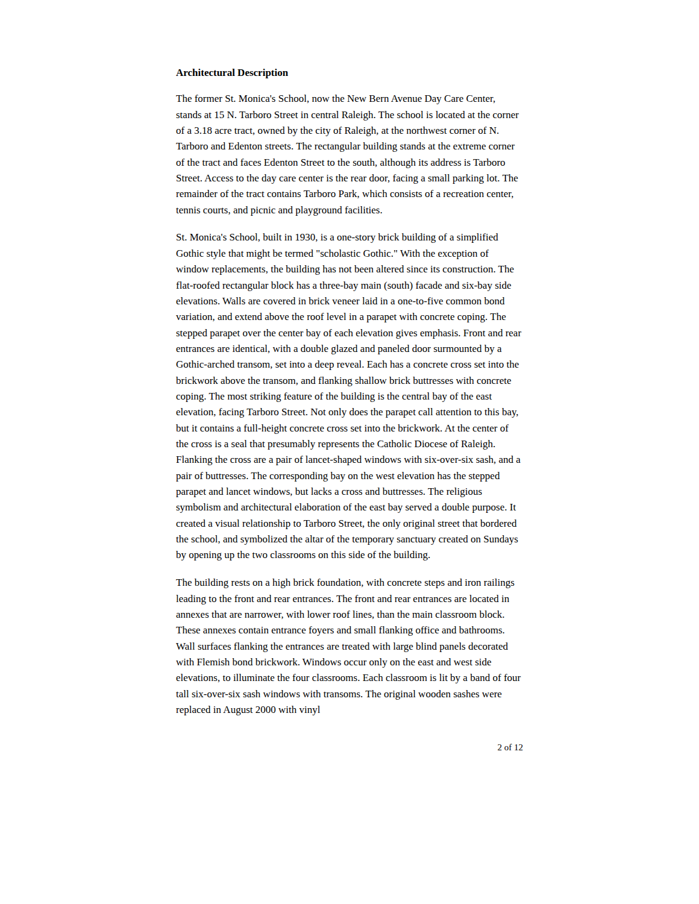Architectural Description
The former St. Monica's School, now the New Bern Avenue Day Care Center, stands at 15 N. Tarboro Street in central Raleigh. The school is located at the corner of a 3.18 acre tract, owned by the city of Raleigh, at the northwest corner of N. Tarboro and Edenton streets. The rectangular building stands at the extreme corner of the tract and faces Edenton Street to the south, although its address is Tarboro Street. Access to the day care center is the rear door, facing a small parking lot. The remainder of the tract contains Tarboro Park, which consists of a recreation center, tennis courts, and picnic and playground facilities.
St. Monica's School, built in 1930, is a one-story brick building of a simplified Gothic style that might be termed "scholastic Gothic." With the exception of window replacements, the building has not been altered since its construction. The flat-roofed rectangular block has a three-bay main (south) facade and six-bay side elevations. Walls are covered in brick veneer laid in a one-to-five common bond variation, and extend above the roof level in a parapet with concrete coping. The stepped parapet over the center bay of each elevation gives emphasis. Front and rear entrances are identical, with a double glazed and paneled door surmounted by a Gothic-arched transom, set into a deep reveal. Each has a concrete cross set into the brickwork above the transom, and flanking shallow brick buttresses with concrete coping. The most striking feature of the building is the central bay of the east elevation, facing Tarboro Street. Not only does the parapet call attention to this bay, but it contains a full-height concrete cross set into the brickwork. At the center of the cross is a seal that presumably represents the Catholic Diocese of Raleigh. Flanking the cross are a pair of lancet-shaped windows with six-over-six sash, and a pair of buttresses. The corresponding bay on the west elevation has the stepped parapet and lancet windows, but lacks a cross and buttresses. The religious symbolism and architectural elaboration of the east bay served a double purpose. It created a visual relationship to Tarboro Street, the only original street that bordered the school, and symbolized the altar of the temporary sanctuary created on Sundays by opening up the two classrooms on this side of the building.
The building rests on a high brick foundation, with concrete steps and iron railings leading to the front and rear entrances. The front and rear entrances are located in annexes that are narrower, with lower roof lines, than the main classroom block. These annexes contain entrance foyers and small flanking office and bathrooms. Wall surfaces flanking the entrances are treated with large blind panels decorated with Flemish bond brickwork. Windows occur only on the east and west side elevations, to illuminate the four classrooms. Each classroom is lit by a band of four tall six-over-six sash windows with transoms. The original wooden sashes were replaced in August 2000 with vinyl
2 of 12